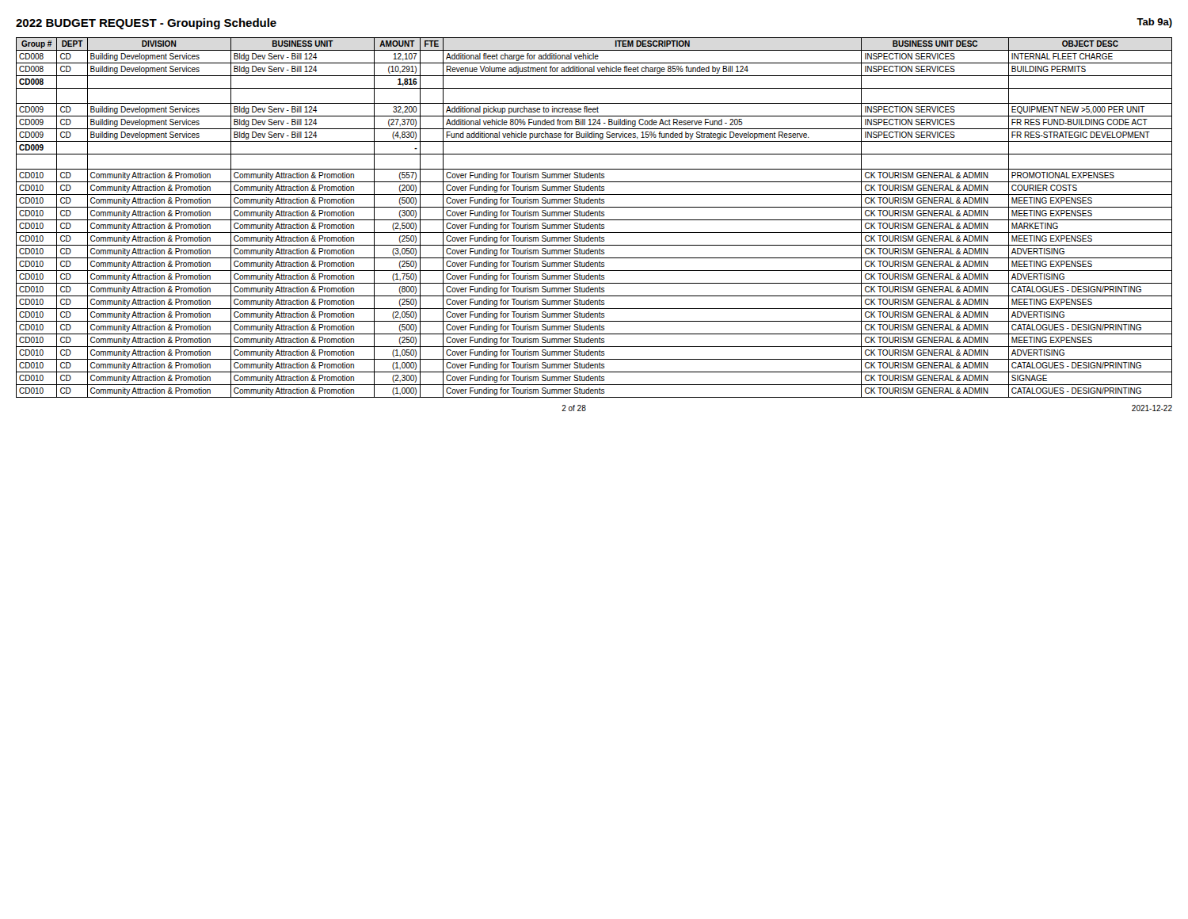2022 BUDGET REQUEST - Grouping Schedule
Tab 9a)
| Group # | DEPT | DIVISION | BUSINESS UNIT | AMOUNT | FTE | ITEM DESCRIPTION | BUSINESS UNIT DESC | OBJECT DESC |
| --- | --- | --- | --- | --- | --- | --- | --- | --- |
| CD008 | CD | Building Development Services | Bldg Dev Serv - Bill 124 | 12,107 | | Additional fleet charge for additional vehicle | INSPECTION SERVICES | INTERNAL FLEET CHARGE |
| CD008 | CD | Building Development Services | Bldg Dev Serv - Bill 124 | (10,291) | | Revenue Volume adjustment for additional vehicle fleet charge 85% funded by Bill 124 | INSPECTION SERVICES | BUILDING PERMITS |
| CD008 | | | | 1,816 | | | | |
| CD009 | CD | Building Development Services | Bldg Dev Serv - Bill 124 | 32,200 | | Additional pickup purchase to increase fleet | INSPECTION SERVICES | EQUIPMENT NEW >5,000 PER UNIT |
| CD009 | CD | Building Development Services | Bldg Dev Serv - Bill 124 | (27,370) | | Additional vehicle 80% Funded from Bill 124 - Building Code Act Reserve Fund - 205 | INSPECTION SERVICES | FR RES FUND-BUILDING CODE ACT |
| CD009 | CD | Building Development Services | Bldg Dev Serv - Bill 124 | (4,830) | | Fund additional vehicle purchase for Building Services, 15% funded by Strategic Development Reserve. | INSPECTION SERVICES | FR RES-STRATEGIC DEVELOPMENT |
| CD009 | | | | - | | | | |
| CD010 | CD | Community Attraction & Promotion | Community Attraction & Promotion | (557) | | Cover Funding for Tourism Summer Students | CK TOURISM GENERAL & ADMIN | PROMOTIONAL EXPENSES |
| CD010 | CD | Community Attraction & Promotion | Community Attraction & Promotion | (200) | | Cover Funding for Tourism Summer Students | CK TOURISM GENERAL & ADMIN | COURIER COSTS |
| CD010 | CD | Community Attraction & Promotion | Community Attraction & Promotion | (500) | | Cover Funding for Tourism Summer Students | CK TOURISM GENERAL & ADMIN | MEETING EXPENSES |
| CD010 | CD | Community Attraction & Promotion | Community Attraction & Promotion | (300) | | Cover Funding for Tourism Summer Students | CK TOURISM GENERAL & ADMIN | MEETING EXPENSES |
| CD010 | CD | Community Attraction & Promotion | Community Attraction & Promotion | (2,500) | | Cover Funding for Tourism Summer Students | CK TOURISM GENERAL & ADMIN | MARKETING |
| CD010 | CD | Community Attraction & Promotion | Community Attraction & Promotion | (250) | | Cover Funding for Tourism Summer Students | CK TOURISM GENERAL & ADMIN | MEETING EXPENSES |
| CD010 | CD | Community Attraction & Promotion | Community Attraction & Promotion | (3,050) | | Cover Funding for Tourism Summer Students | CK TOURISM GENERAL & ADMIN | ADVERTISING |
| CD010 | CD | Community Attraction & Promotion | Community Attraction & Promotion | (250) | | Cover Funding for Tourism Summer Students | CK TOURISM GENERAL & ADMIN | MEETING EXPENSES |
| CD010 | CD | Community Attraction & Promotion | Community Attraction & Promotion | (1,750) | | Cover Funding for Tourism Summer Students | CK TOURISM GENERAL & ADMIN | ADVERTISING |
| CD010 | CD | Community Attraction & Promotion | Community Attraction & Promotion | (800) | | Cover Funding for Tourism Summer Students | CK TOURISM GENERAL & ADMIN | CATALOGUES - DESIGN/PRINTING |
| CD010 | CD | Community Attraction & Promotion | Community Attraction & Promotion | (250) | | Cover Funding for Tourism Summer Students | CK TOURISM GENERAL & ADMIN | MEETING EXPENSES |
| CD010 | CD | Community Attraction & Promotion | Community Attraction & Promotion | (2,050) | | Cover Funding for Tourism Summer Students | CK TOURISM GENERAL & ADMIN | ADVERTISING |
| CD010 | CD | Community Attraction & Promotion | Community Attraction & Promotion | (500) | | Cover Funding for Tourism Summer Students | CK TOURISM GENERAL & ADMIN | CATALOGUES - DESIGN/PRINTING |
| CD010 | CD | Community Attraction & Promotion | Community Attraction & Promotion | (250) | | Cover Funding for Tourism Summer Students | CK TOURISM GENERAL & ADMIN | MEETING EXPENSES |
| CD010 | CD | Community Attraction & Promotion | Community Attraction & Promotion | (1,050) | | Cover Funding for Tourism Summer Students | CK TOURISM GENERAL & ADMIN | ADVERTISING |
| CD010 | CD | Community Attraction & Promotion | Community Attraction & Promotion | (1,000) | | Cover Funding for Tourism Summer Students | CK TOURISM GENERAL & ADMIN | CATALOGUES - DESIGN/PRINTING |
| CD010 | CD | Community Attraction & Promotion | Community Attraction & Promotion | (2,300) | | Cover Funding for Tourism Summer Students | CK TOURISM GENERAL & ADMIN | SIGNAGE |
| CD010 | CD | Community Attraction & Promotion | Community Attraction & Promotion | (1,000) | | Cover Funding for Tourism Summer Students | CK TOURISM GENERAL & ADMIN | CATALOGUES - DESIGN/PRINTING |
2 of 28 2021-12-22